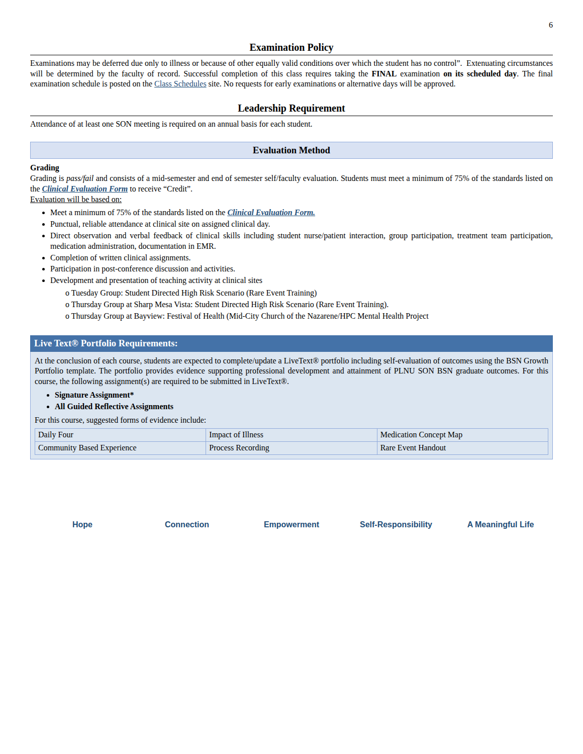6
Examination Policy
Examinations may be deferred due only to illness or because of other equally valid conditions over which the student has no control”. Extenuating circumstances will be determined by the faculty of record. Successful completion of this class requires taking the FINAL examination on its scheduled day. The final examination schedule is posted on the Class Schedules site. No requests for early examinations or alternative days will be approved.
Leadership Requirement
Attendance of at least one SON meeting is required on an annual basis for each student.
Evaluation Method
Grading
Grading is pass/fail and consists of a mid-semester and end of semester self/faculty evaluation. Students must meet a minimum of 75% of the standards listed on the Clinical Evaluation Form to receive “Credit”.
Evaluation will be based on:
Meet a minimum of 75% of the standards listed on the Clinical Evaluation Form.
Punctual, reliable attendance at clinical site on assigned clinical day.
Direct observation and verbal feedback of clinical skills including student nurse/patient interaction, group participation, treatment team participation, medication administration, documentation in EMR.
Completion of written clinical assignments.
Participation in post-conference discussion and activities.
Development and presentation of teaching activity at clinical sites
Tuesday Group: Student Directed High Risk Scenario (Rare Event Training)
Thursday Group at Sharp Mesa Vista: Student Directed High Risk Scenario (Rare Event Training).
Thursday Group at Bayview: Festival of Health (Mid-City Church of the Nazarene/HPC Mental Health Project
Live Text® Portfolio Requirements:
At the conclusion of each course, students are expected to complete/update a LiveText® portfolio including self-evaluation of outcomes using the BSN Growth Portfolio template. The portfolio provides evidence supporting professional development and attainment of PLNU SON BSN graduate outcomes. For this course, the following assignment(s) are required to be submitted in LiveText®.
Signature Assignment*
All Guided Reflective Assignments
For this course, suggested forms of evidence include:
| Daily Four | Impact of Illness | Medication Concept Map |
| Community Based Experience | Process Recording | Rare Event Handout |
Hope Connection Empowerment Self-Responsibility A Meaningful Life